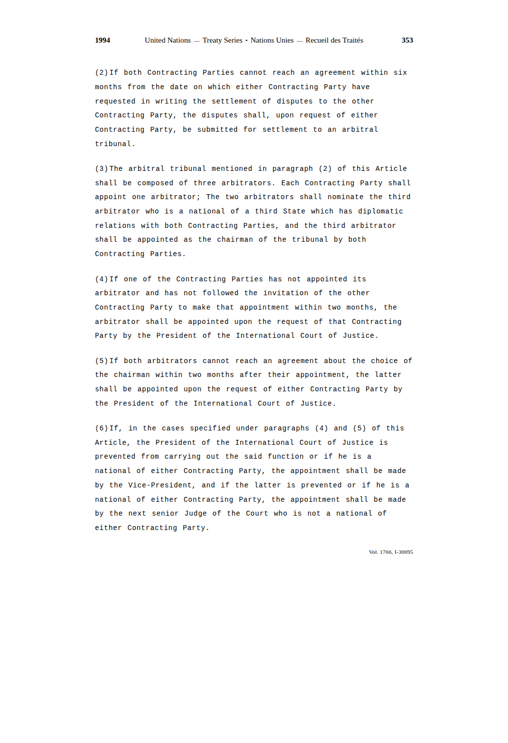1994
United Nations — Treaty Series • Nations Unies — Recueil des Traités
353
(2) If both Contracting Parties cannot reach an agreement within six months from the date on which either Contracting Party have requested in writing the settlement of disputes to the other Contracting Party, the disputes shall, upon request of either Contracting Party, be submitted for settlement to an arbitral tribunal.
(3) The arbitral tribunal mentioned in paragraph (2) of this Article shall be composed of three arbitrators. Each Contracting Party shall appoint one arbitrator; The two arbitrators shall nominate the third arbitrator who is a national of a third State which has diplomatic relations with both Contracting Parties, and the third arbitrator shall be appointed as the chairman of the tribunal by both Contracting Parties.
(4) If one of the Contracting Parties has not appointed its arbitrator and has not followed the invitation of the other Contracting Party to make that appointment within two months, the arbitrator shall be appointed upon the request of that Contracting Party by the President of the International Court of Justice.
(5) If both arbitrators cannot reach an agreement about the choice of the chairman within two months after their appointment, the latter shall be appointed upon the request of either Contracting Party by the President of the International Court of Justice.
(6) If, in the cases specified under paragraphs (4) and (5) of this Article, the President of the International Court of Justice is prevented from carrying out the said function or if he is a national of either Contracting Party, the appointment shall be made by the Vice-President, and if the latter is prevented or if he is a national of either Contracting Party, the appointment shall be made by the next senior Judge of the Court who is not a national of either Contracting Party.
Vol. 1766, I-30695